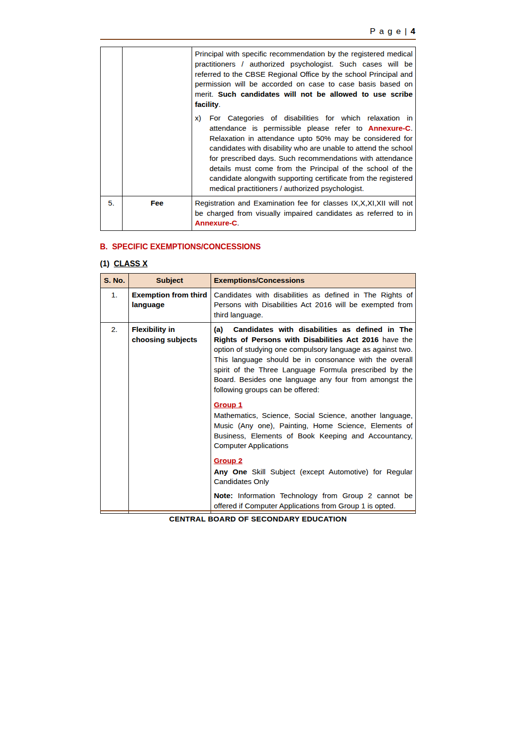P a g e | 4
| | | Principal with specific recommendation by the registered medical practitioners / authorized psychologist. Such cases will be referred to the CBSE Regional Office by the school Principal and permission will be accorded on case to case basis based on merit. Such candidates will not be allowed to use scribe facility . x) For Categories of disabilities for which relaxation in attendance is permissible please refer to Annexure-C . Relaxation in attendance upto 50% may be considered for candidates with disability who are unable to attend the school for prescribed days. Such recommendations with attendance details must come from the Principal of the school of the candidate alongwith supporting certificate from the registered medical practitioners / authorized psychologist. |
| 5. | Fee | Registration and Examination fee for classes IX,X,XI,XII will not be charged from visually impaired candidates as referred to in Annexure-C . |
B. SPECIFIC EXEMPTIONS/CONCESSIONS
(1) CLASS X
| S. No. | Subject | Exemptions/Concessions |
| --- | --- | --- |
| 1. | Exemption from third language | Candidates with disabilities as defined in The Rights of Persons with Disabilities Act 2016 will be exempted from third language. |
| 2. | Flexibility in choosing subjects | (a) Candidates with disabilities as defined in The Rights of Persons with Disabilities Act 2016 have the option of studying one compulsory language as against two. This language should be in consonance with the overall spirit of the Three Language Formula prescribed by the Board. Besides one language any four from amongst the following groups can be offered: Group 1 Mathematics, Science, Social Science, another language, Music (Any one), Painting, Home Science, Elements of Business, Elements of Book Keeping and Accountancy, Computer Applications Group 2 Any One Skill Subject (except Automotive) for Regular Candidates Only Note: Information Technology from Group 2 cannot be offered if Computer Applications from Group 1 is opted. |
CENTRAL BOARD OF SECONDARY EDUCATION